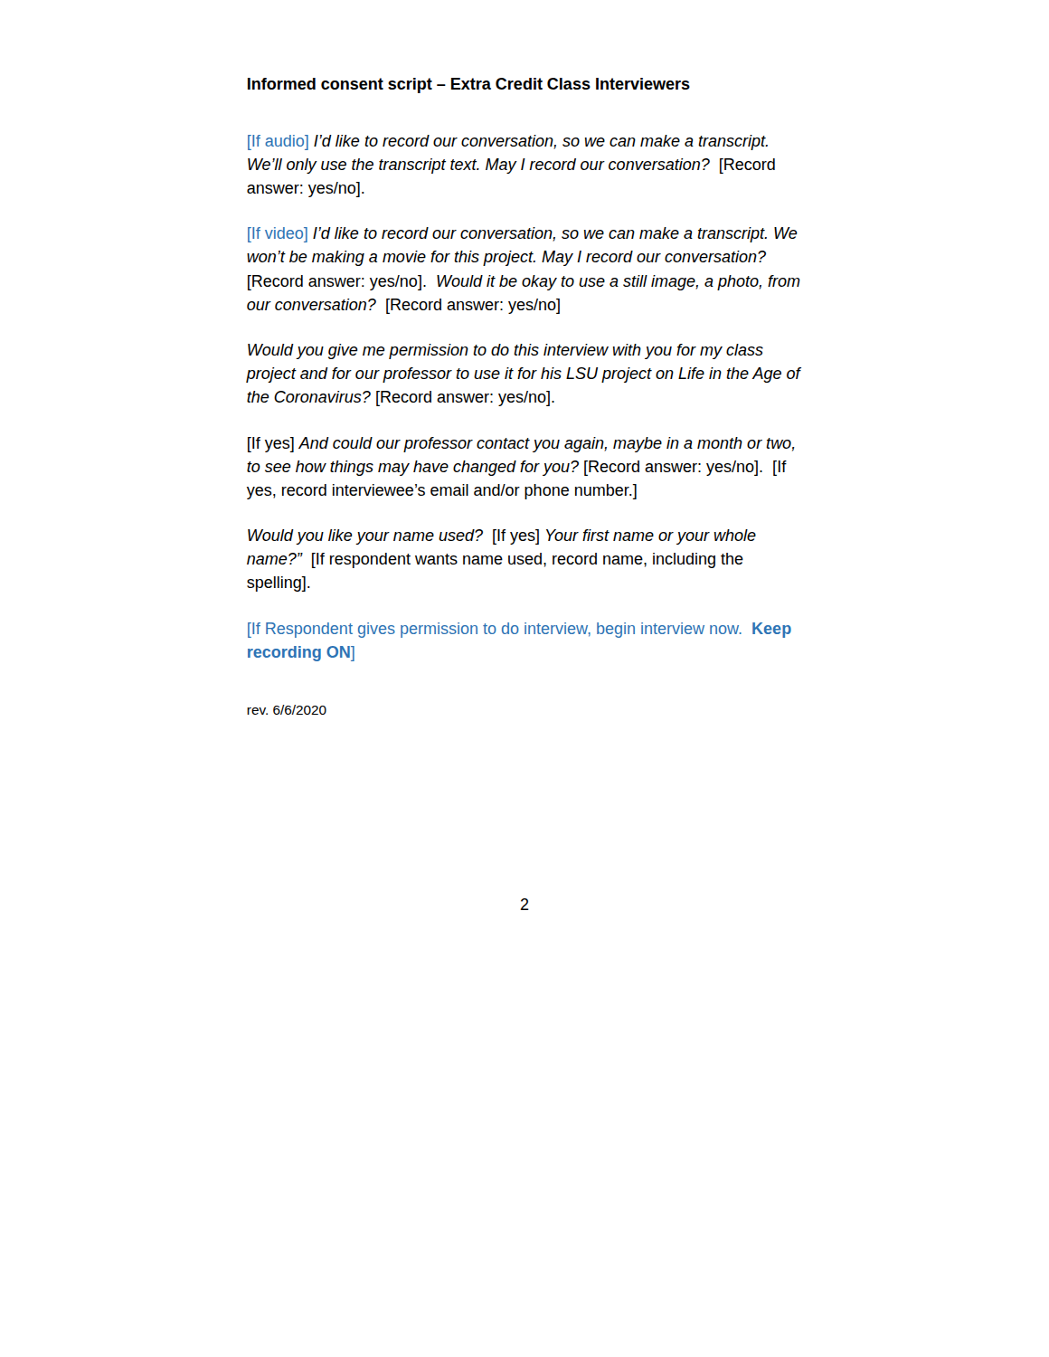Informed consent script – Extra Credit Class Interviewers
[If audio] I’d like to record our conversation, so we can make a transcript. We’ll only use the transcript text. May I record our conversation? [Record answer: yes/no].
[If video] I’d like to record our conversation, so we can make a transcript. We won’t be making a movie for this project. May I record our conversation? [Record answer: yes/no]. Would it be okay to use a still image, a photo, from our conversation? [Record answer: yes/no]
Would you give me permission to do this interview with you for my class project and for our professor to use it for his LSU project on Life in the Age of the Coronavirus? [Record answer: yes/no].
[If yes] And could our professor contact you again, maybe in a month or two, to see how things may have changed for you? [Record answer: yes/no]. [If yes, record interviewee’s email and/or phone number.]
Would you like your name used? [If yes] Your first name or your whole name?” [If respondent wants name used, record name, including the spelling].
[If Respondent gives permission to do interview, begin interview now. Keep recording ON]
rev. 6/6/2020
2